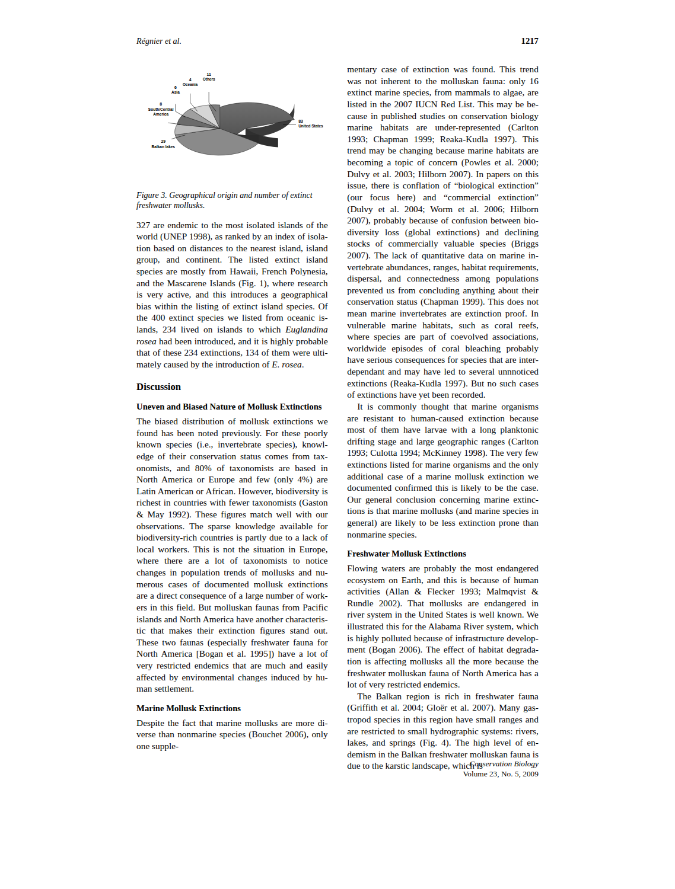Régnier et al. 1217
11 Others 4 Oceania 6 Asia 8 South/Central America 29 Balkan lakes 83 United States
Figure 3. Geographical origin and number of extinct freshwater mollusks.
327 are endemic to the most isolated islands of the world (UNEP 1998), as ranked by an index of isolation based on distances to the nearest island, island group, and continent. The listed extinct island species are mostly from Hawaii, French Polynesia, and the Mascarene Islands (Fig. 1), where research is very active, and this introduces a geographical bias within the listing of extinct island species. Of the 400 extinct species we listed from oceanic islands, 234 lived on islands to which Euglandina rosea had been introduced, and it is highly probable that of these 234 extinctions, 134 of them were ultimately caused by the introduction of E. rosea.
Discussion
Uneven and Biased Nature of Mollusk Extinctions
The biased distribution of mollusk extinctions we found has been noted previously. For these poorly known species (i.e., invertebrate species), knowledge of their conservation status comes from taxonomists, and 80% of taxonomists are based in North America or Europe and few (only 4%) are Latin American or African. However, biodiversity is richest in countries with fewer taxonomists (Gaston & May 1992). These figures match well with our observations. The sparse knowledge available for biodiversity-rich countries is partly due to a lack of local workers. This is not the situation in Europe, where there are a lot of taxonomists to notice changes in population trends of mollusks and numerous cases of documented mollusk extinctions are a direct consequence of a large number of workers in this field. But molluskan faunas from Pacific islands and North America have another characteristic that makes their extinction figures stand out. These two faunas (especially freshwater fauna for North America [Bogan et al. 1995]) have a lot of very restricted endemics that are much and easily affected by environmental changes induced by human settlement.
Marine Mollusk Extinctions
Despite the fact that marine mollusks are more diverse than nonmarine species (Bouchet 2006), only one supple-
mentary case of extinction was found. This trend was not inherent to the molluskan fauna: only 16 extinct marine species, from mammals to algae, are listed in the 2007 IUCN Red List. This may be because in published studies on conservation biology marine habitats are under-represented (Carlton 1993; Chapman 1999; Reaka-Kudla 1997). This trend may be changing because marine habitats are becoming a topic of concern (Powles et al. 2000; Dulvy et al. 2003; Hilborn 2007). In papers on this issue, there is conflation of “biological extinction” (our focus here) and “commercial extinction” (Dulvy et al. 2004; Worm et al. 2006; Hilborn 2007), probably because of confusion between biodiversity loss (global extinctions) and declining stocks of commercially valuable species (Briggs 2007). The lack of quantitative data on marine invertebrate abundances, ranges, habitat requirements, dispersal, and connectedness among populations prevented us from concluding anything about their conservation status (Chapman 1999). This does not mean marine invertebrates are extinction proof. In vulnerable marine habitats, such as coral reefs, where species are part of coevolved associations, worldwide episodes of coral bleaching probably have serious consequences for species that are interdependant and may have led to several unnnoticed extinctions (Reaka-Kudla 1997). But no such cases of extinctions have yet been recorded.
It is commonly thought that marine organisms are resistant to human-caused extinction because most of them have larvae with a long planktonic drifting stage and large geographic ranges (Carlton 1993; Culotta 1994; McKinney 1998). The very few extinctions listed for marine organisms and the only additional case of a marine mollusk extinction we documented confirmed this is likely to be the case. Our general conclusion concerning marine extinctions is that marine mollusks (and marine species in general) are likely to be less extinction prone than nonmarine species.
Freshwater Mollusk Extinctions
Flowing waters are probably the most endangered ecosystem on Earth, and this is because of human activities (Allan & Flecker 1993; Malmqvist & Rundle 2002). That mollusks are endangered in river system in the United States is well known. We illustrated this for the Alabama River system, which is highly polluted because of infrastructure development (Bogan 2006). The effect of habitat degradation is affecting mollusks all the more because the freshwater molluskan fauna of North America has a lot of very restricted endemics.
The Balkan region is rich in freshwater fauna (Griffith et al. 2004; Gloër et al. 2007). Many gastropod species in this region have small ranges and are restricted to small hydrographic systems: rivers, lakes, and springs (Fig. 4). The high level of endemism in the Balkan freshwater molluskan fauna is due to the karstic landscape, which is
Conservation Biology
Volume 23, No. 5, 2009